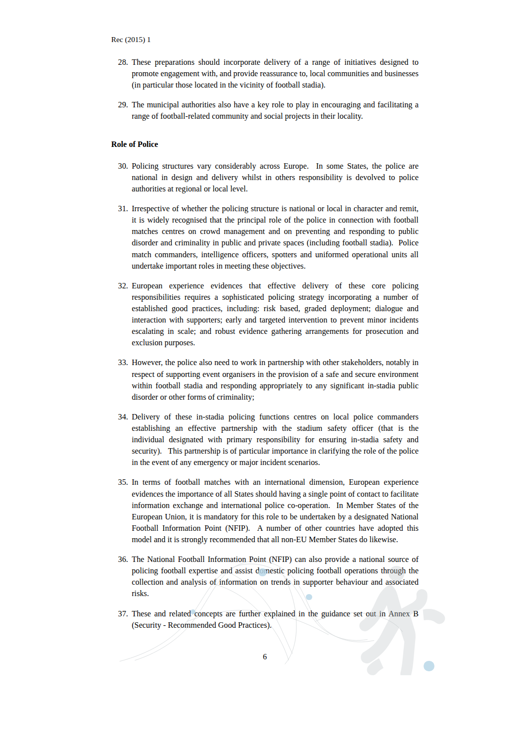Rec (2015) 1
28. These preparations should incorporate delivery of a range of initiatives designed to promote engagement with, and provide reassurance to, local communities and businesses (in particular those located in the vicinity of football stadia).
29. The municipal authorities also have a key role to play in encouraging and facilitating a range of football-related community and social projects in their locality.
Role of Police
30. Policing structures vary considerably across Europe. In some States, the police are national in design and delivery whilst in others responsibility is devolved to police authorities at regional or local level.
31. Irrespective of whether the policing structure is national or local in character and remit, it is widely recognised that the principal role of the police in connection with football matches centres on crowd management and on preventing and responding to public disorder and criminality in public and private spaces (including football stadia). Police match commanders, intelligence officers, spotters and uniformed operational units all undertake important roles in meeting these objectives.
32. European experience evidences that effective delivery of these core policing responsibilities requires a sophisticated policing strategy incorporating a number of established good practices, including: risk based, graded deployment; dialogue and interaction with supporters; early and targeted intervention to prevent minor incidents escalating in scale; and robust evidence gathering arrangements for prosecution and exclusion purposes.
33. However, the police also need to work in partnership with other stakeholders, notably in respect of supporting event organisers in the provision of a safe and secure environment within football stadia and responding appropriately to any significant in-stadia public disorder or other forms of criminality;
34. Delivery of these in-stadia policing functions centres on local police commanders establishing an effective partnership with the stadium safety officer (that is the individual designated with primary responsibility for ensuring in-stadia safety and security). This partnership is of particular importance in clarifying the role of the police in the event of any emergency or major incident scenarios.
35. In terms of football matches with an international dimension, European experience evidences the importance of all States should having a single point of contact to facilitate information exchange and international police co-operation. In Member States of the European Union, it is mandatory for this role to be undertaken by a designated National Football Information Point (NFIP). A number of other countries have adopted this model and it is strongly recommended that all non-EU Member States do likewise.
36. The National Football Information Point (NFIP) can also provide a national source of policing football expertise and assist domestic policing football operations through the collection and analysis of information on trends in supporter behaviour and associated risks.
37. These and related concepts are further explained in the guidance set out in Annex B (Security - Recommended Good Practices).
6